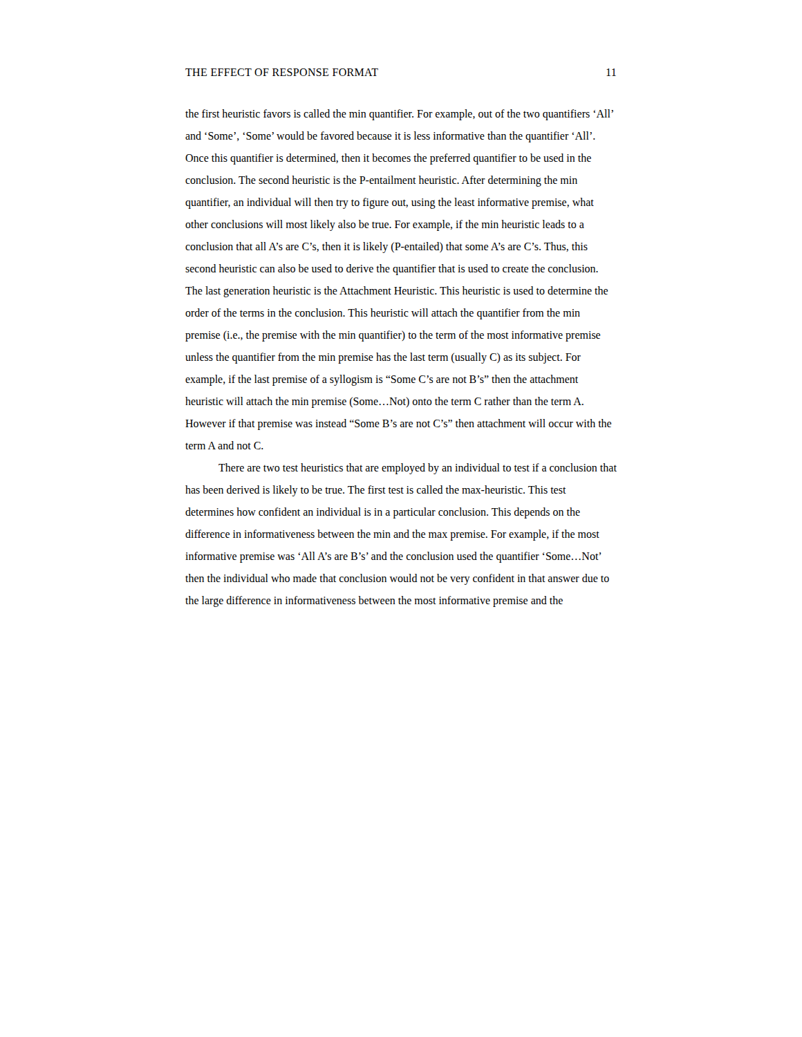The Effect of Response Format 11
the first heuristic favors is called the min quantifier. For example, out of the two quantifiers ‘All’ and ‘Some’, ‘Some’ would be favored because it is less informative than the quantifier ‘All’. Once this quantifier is determined, then it becomes the preferred quantifier to be used in the conclusion. The second heuristic is the P-entailment heuristic. After determining the min quantifier, an individual will then try to figure out, using the least informative premise, what other conclusions will most likely also be true. For example, if the min heuristic leads to a conclusion that all A’s are C’s, then it is likely (P-entailed) that some A’s are C’s. Thus, this second heuristic can also be used to derive the quantifier that is used to create the conclusion. The last generation heuristic is the Attachment Heuristic. This heuristic is used to determine the order of the terms in the conclusion. This heuristic will attach the quantifier from the min premise (i.e., the premise with the min quantifier) to the term of the most informative premise unless the quantifier from the min premise has the last term (usually C) as its subject. For example, if the last premise of a syllogism is “Some C’s are not B’s” then the attachment heuristic will attach the min premise (Some…Not) onto the term C rather than the term A. However if that premise was instead “Some B’s are not C’s” then attachment will occur with the term A and not C.
There are two test heuristics that are employed by an individual to test if a conclusion that has been derived is likely to be true. The first test is called the max-heuristic. This test determines how confident an individual is in a particular conclusion. This depends on the difference in informativeness between the min and the max premise. For example, if the most informative premise was ‘All A’s are B’s’ and the conclusion used the quantifier ‘Some…Not’ then the individual who made that conclusion would not be very confident in that answer due to the large difference in informativeness between the most informative premise and the